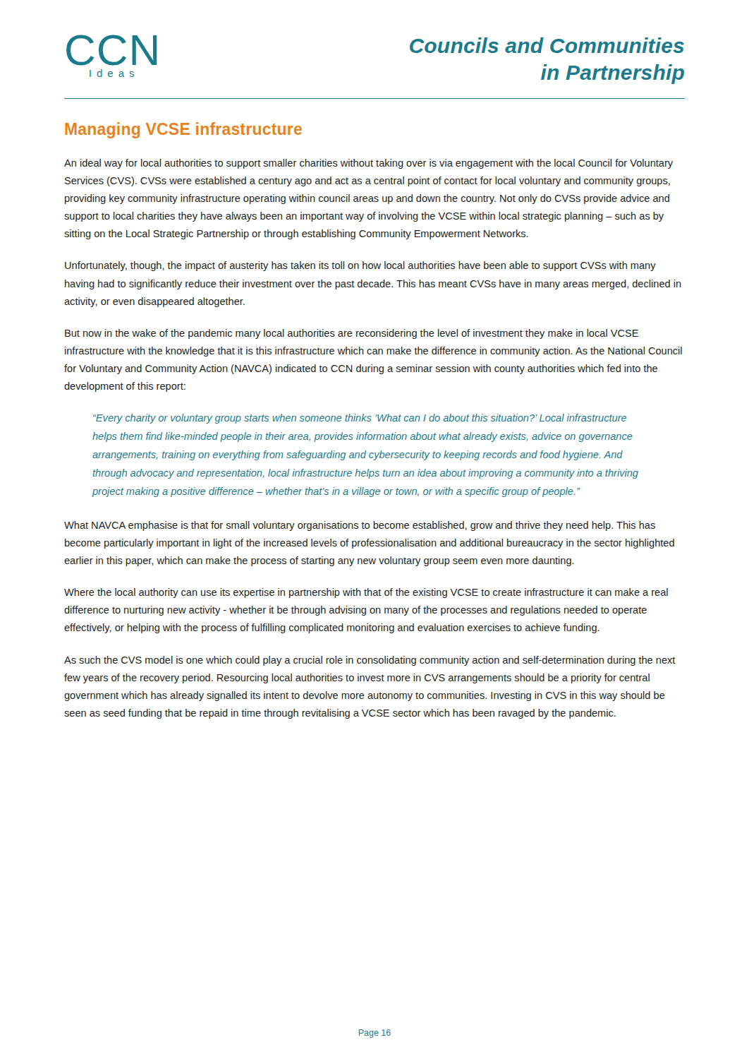CCN
Ideas
Councils and Communities
in Partnership
Managing VCSE infrastructure
An ideal way for local authorities to support smaller charities without taking over is via engagement with the local Council for Voluntary Services (CVS). CVSs were established a century ago and act as a central point of contact for local voluntary and community groups, providing key community infrastructure operating within council areas up and down the country. Not only do CVSs provide advice and support to local charities they have always been an important way of involving the VCSE within local strategic planning – such as by sitting on the Local Strategic Partnership or through establishing Community Empowerment Networks.
Unfortunately, though, the impact of austerity has taken its toll on how local authorities have been able to support CVSs with many having had to significantly reduce their investment over the past decade. This has meant CVSs have in many areas merged, declined in activity, or even disappeared altogether.
But now in the wake of the pandemic many local authorities are reconsidering the level of investment they make in local VCSE infrastructure with the knowledge that it is this infrastructure which can make the difference in community action. As the National Council for Voluntary and Community Action (NAVCA) indicated to CCN during a seminar session with county authorities which fed into the development of this report:
“Every charity or voluntary group starts when someone thinks ‘What can I do about this situation?’ Local infrastructure helps them find like-minded people in their area, provides information about what already exists, advice on governance arrangements, training on everything from safeguarding and cybersecurity to keeping records and food hygiene. And through advocacy and representation, local infrastructure helps turn an idea about improving a community into a thriving project making a positive difference – whether that’s in a village or town, or with a specific group of people.”
What NAVCA emphasise is that for small voluntary organisations to become established, grow and thrive they need help. This has become particularly important in light of the increased levels of professionalisation and additional bureaucracy in the sector highlighted earlier in this paper, which can make the process of starting any new voluntary group seem even more daunting.
Where the local authority can use its expertise in partnership with that of the existing VCSE to create infrastructure it can make a real difference to nurturing new activity - whether it be through advising on many of the processes and regulations needed to operate effectively, or helping with the process of fulfilling complicated monitoring and evaluation exercises to achieve funding.
As such the CVS model is one which could play a crucial role in consolidating community action and self-determination during the next few years of the recovery period. Resourcing local authorities to invest more in CVS arrangements should be a priority for central government which has already signalled its intent to devolve more autonomy to communities. Investing in CVS in this way should be seen as seed funding that be repaid in time through revitalising a VCSE sector which has been ravaged by the pandemic.
Page 16